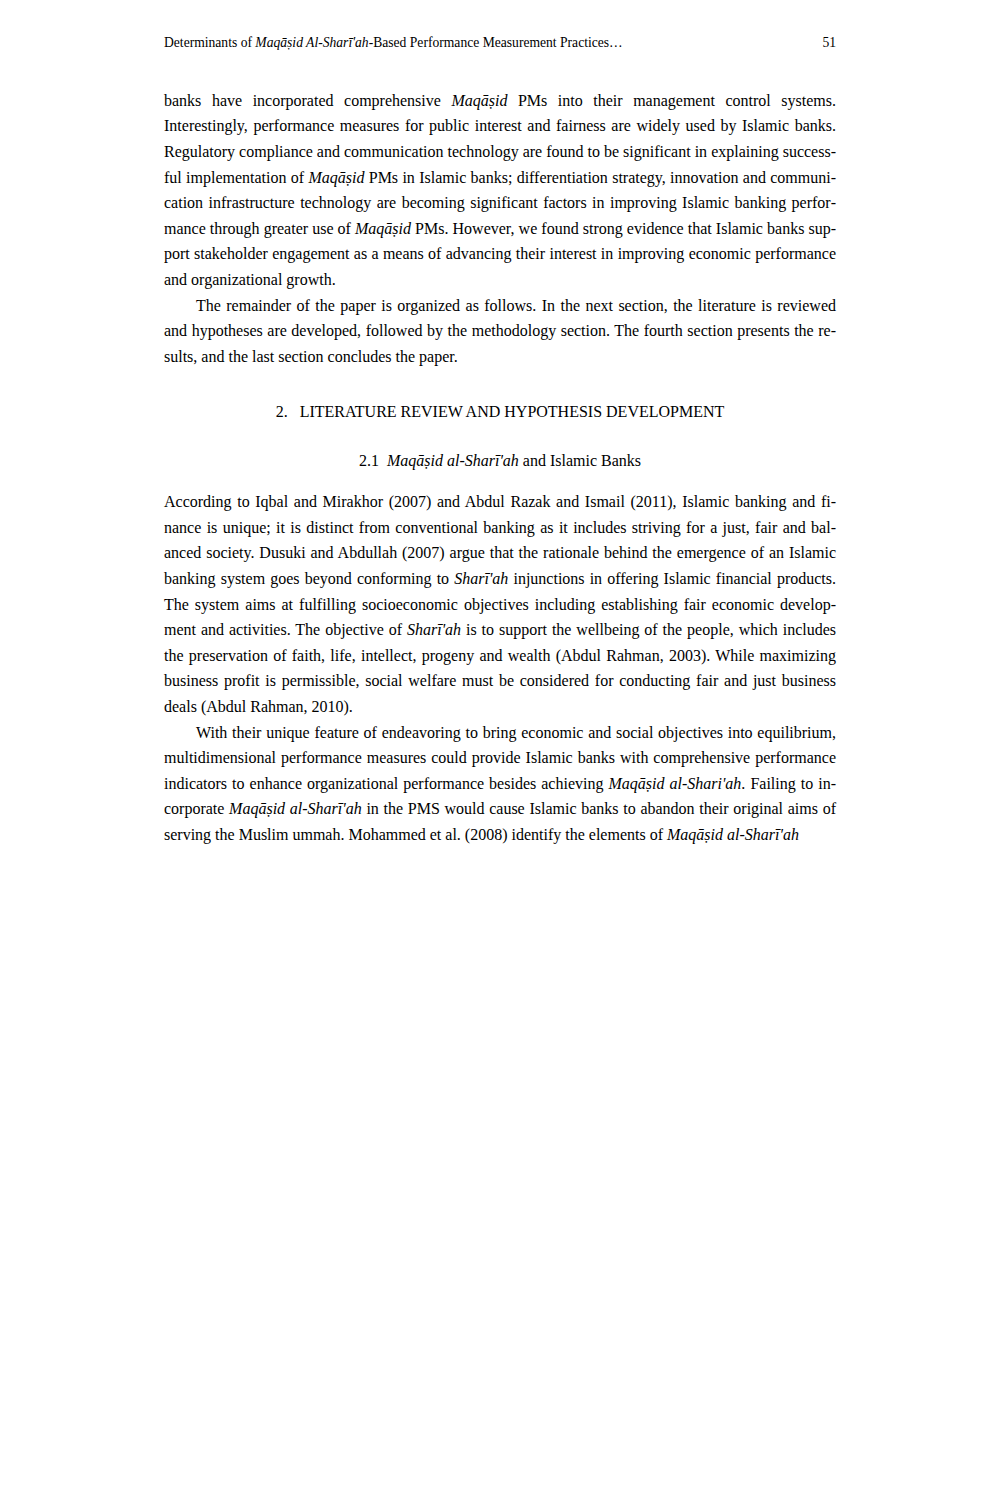Determinants of Maqāṣid Al-Sharī'ah-Based Performance Measurement Practices… 51
banks have incorporated comprehensive Maqāṣid PMs into their management control systems. Interestingly, performance measures for public interest and fairness are widely used by Islamic banks. Regulatory compliance and communication technology are found to be significant in explaining successful implementation of Maqāṣid PMs in Islamic banks; differentiation strategy, innovation and communication infrastructure technology are becoming significant factors in improving Islamic banking performance through greater use of Maqāṣid PMs. However, we found strong evidence that Islamic banks support stakeholder engagement as a means of advancing their interest in improving economic performance and organizational growth.
The remainder of the paper is organized as follows. In the next section, the literature is reviewed and hypotheses are developed, followed by the methodology section. The fourth section presents the results, and the last section concludes the paper.
2. Literature Review and Hypothesis Development
2.1 Maqāṣid al-Sharī'ah and Islamic Banks
According to Iqbal and Mirakhor (2007) and Abdul Razak and Ismail (2011), Islamic banking and finance is unique; it is distinct from conventional banking as it includes striving for a just, fair and balanced society. Dusuki and Abdullah (2007) argue that the rationale behind the emergence of an Islamic banking system goes beyond conforming to Sharī'ah injunctions in offering Islamic financial products. The system aims at fulfilling socioeconomic objectives including establishing fair economic development and activities. The objective of Sharī'ah is to support the wellbeing of the people, which includes the preservation of faith, life, intellect, progeny and wealth (Abdul Rahman, 2003). While maximizing business profit is permissible, social welfare must be considered for conducting fair and just business deals (Abdul Rahman, 2010).
With their unique feature of endeavoring to bring economic and social objectives into equilibrium, multidimensional performance measures could provide Islamic banks with comprehensive performance indicators to enhance organizational performance besides achieving Maqāṣid al-Shari'ah. Failing to incorporate Maqāṣid al-Sharī'ah in the PMS would cause Islamic banks to abandon their original aims of serving the Muslim ummah. Mohammed et al. (2008) identify the elements of Maqāṣid al-Sharī'ah